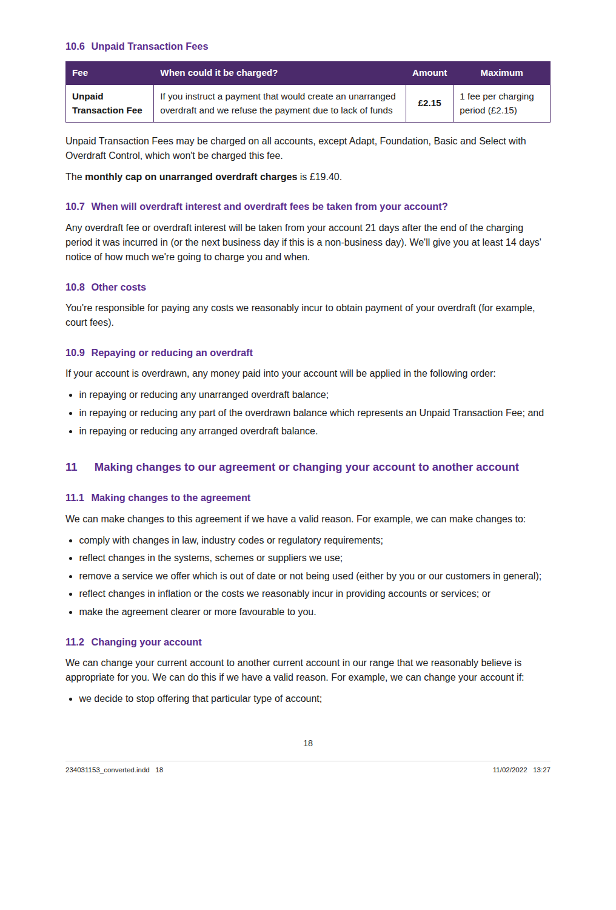10.6 Unpaid Transaction Fees
| Fee | When could it be charged? | Amount | Maximum |
| --- | --- | --- | --- |
| Unpaid Transaction Fee | If you instruct a payment that would create an unarranged overdraft and we refuse the payment due to lack of funds | £2.15 | 1 fee per charging period (£2.15) |
Unpaid Transaction Fees may be charged on all accounts, except Adapt, Foundation, Basic and Select with Overdraft Control, which won't be charged this fee.
The monthly cap on unarranged overdraft charges is £19.40.
10.7 When will overdraft interest and overdraft fees be taken from your account?
Any overdraft fee or overdraft interest will be taken from your account 21 days after the end of the charging period it was incurred in (or the next business day if this is a non-business day). We'll give you at least 14 days' notice of how much we're going to charge you and when.
10.8 Other costs
You're responsible for paying any costs we reasonably incur to obtain payment of your overdraft (for example, court fees).
10.9 Repaying or reducing an overdraft
If your account is overdrawn, any money paid into your account will be applied in the following order:
in repaying or reducing any unarranged overdraft balance;
in repaying or reducing any part of the overdrawn balance which represents an Unpaid Transaction Fee; and
in repaying or reducing any arranged overdraft balance.
11 Making changes to our agreement or changing your account to another account
11.1 Making changes to the agreement
We can make changes to this agreement if we have a valid reason. For example, we can make changes to:
comply with changes in law, industry codes or regulatory requirements;
reflect changes in the systems, schemes or suppliers we use;
remove a service we offer which is out of date or not being used (either by you or our customers in general);
reflect changes in inflation or the costs we reasonably incur in providing accounts or services; or
make the agreement clearer or more favourable to you.
11.2 Changing your account
We can change your current account to another current account in our range that we reasonably believe is appropriate for you. We can do this if we have a valid reason. For example, we can change your account if:
we decide to stop offering that particular type of account;
18
234031153_converted.indd 18 11/02/2022 13:27